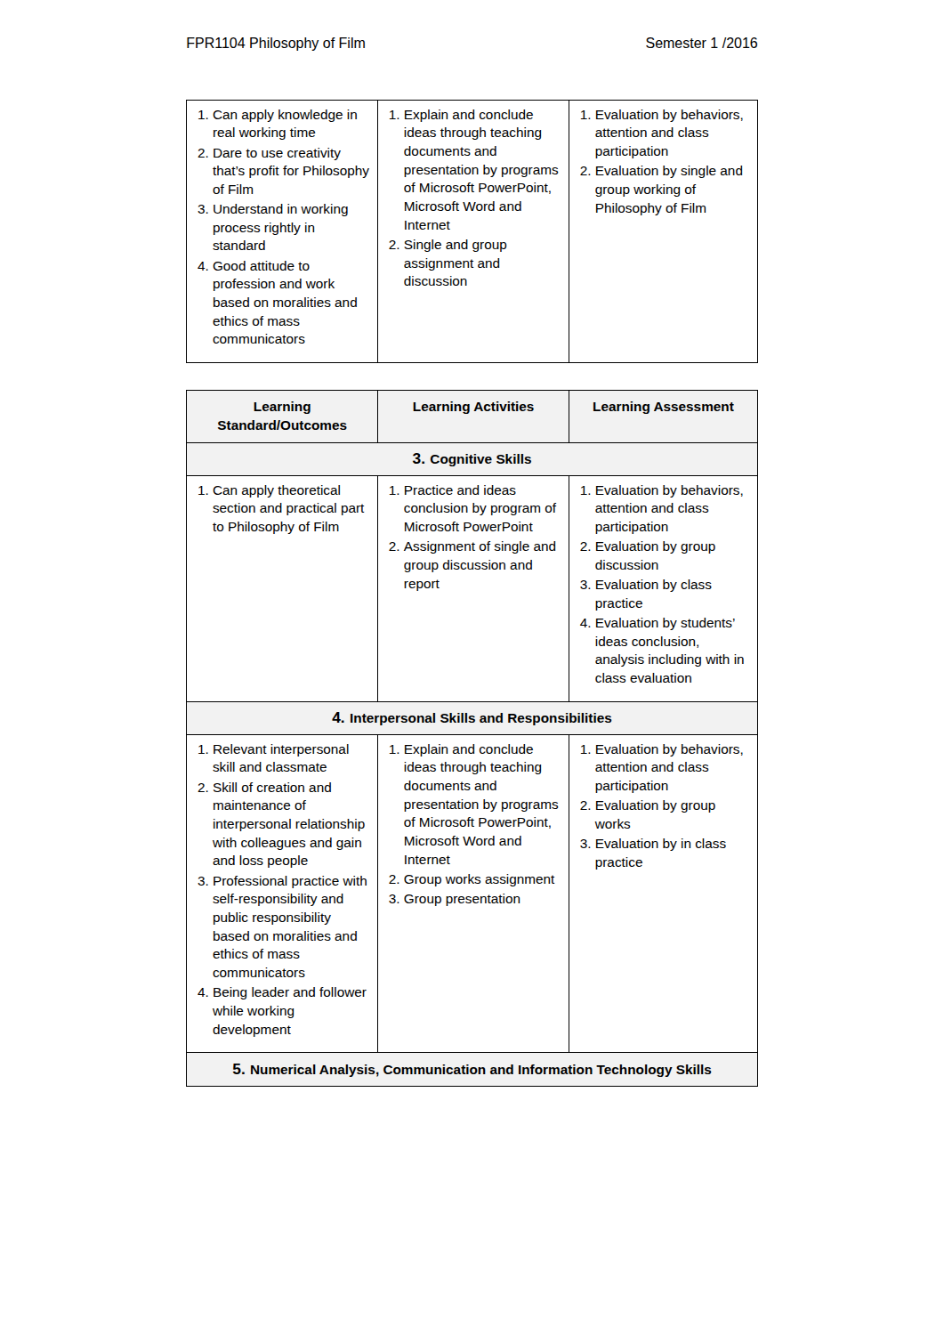FPR1104 Philosophy of Film
Semester 1 /2016
| Can apply knowledge in real working time Dare to use creativity that’s profit for Philosophy of Film Understand in working process rightly in standard Good attitude to profession and work based on moralities and ethics of mass communicators | Explain and conclude ideas through teaching documents and presentation by programs of Microsoft PowerPoint, Microsoft Word and Internet Single and group assignment and discussion | Evaluation by behaviors, attention and class participation Evaluation by single and group working of Philosophy of Film |
| Learning Standard/Outcomes | Learning Activities | Learning Assessment |
| --- | --- | --- |
| 3. Cognitive Skills |
| Can apply theoretical section and practical part to Philosophy of Film | Practice and ideas conclusion by program of Microsoft PowerPoint Assignment of single and group discussion and report | Evaluation by behaviors, attention and class participation Evaluation by group discussion Evaluation by class practice Evaluation by students’ ideas conclusion, analysis including with in class evaluation |
| 4. Interpersonal Skills and Responsibilities |
| Relevant interpersonal skill and classmate Skill of creation and maintenance of interpersonal relationship with colleagues and gain and loss people Professional practice with self-responsibility and public responsibility based on moralities and ethics of mass communicators Being leader and follower while working development | Explain and conclude ideas through teaching documents and presentation by programs of Microsoft PowerPoint, Microsoft Word and Internet Group works assignment Group presentation | Evaluation by behaviors, attention and class participation Evaluation by group works Evaluation by in class practice |
| 5. Numerical Analysis, Communication and Information Technology Skills |